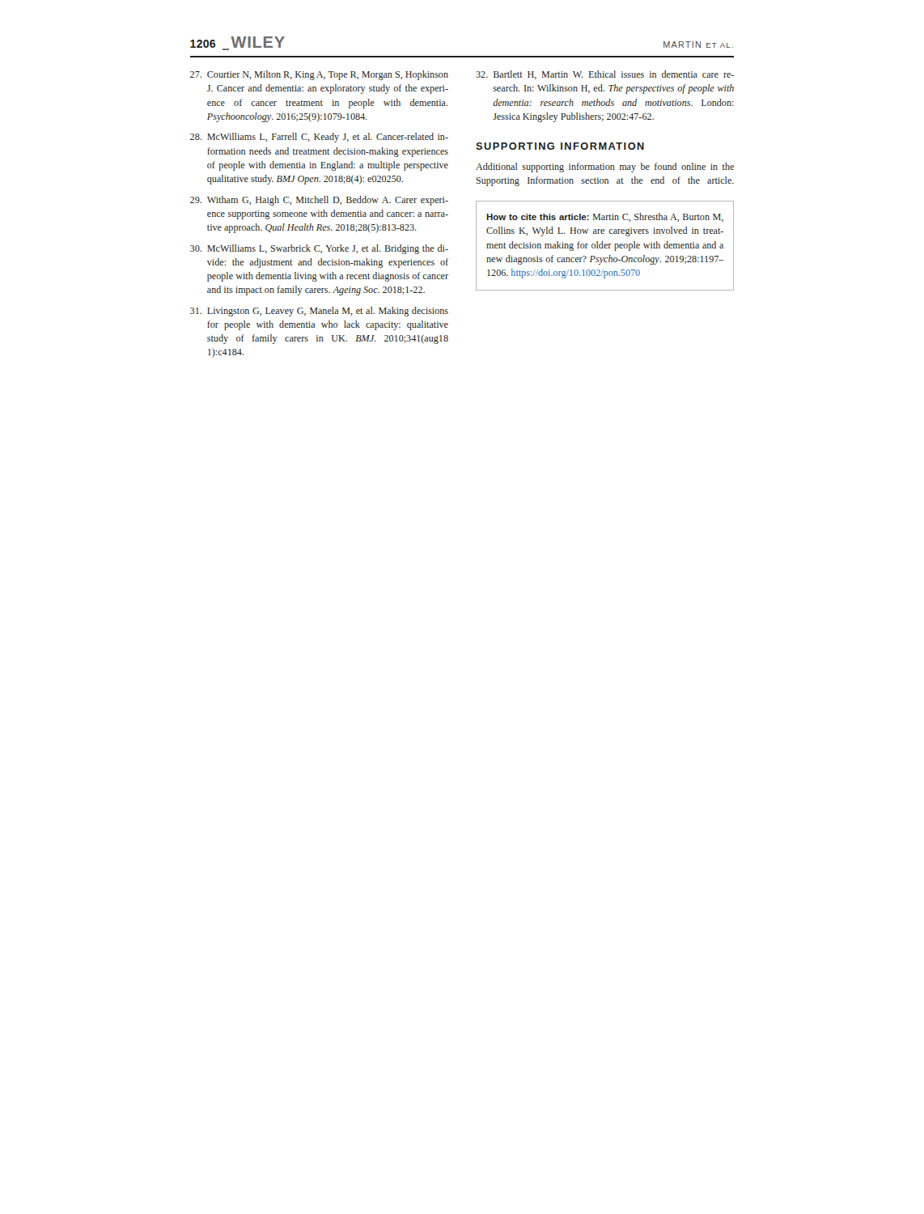1206 WILEY
MARTIN ET AL.
27. Courtier N, Milton R, King A, Tope R, Morgan S, Hopkinson J. Cancer and dementia: an exploratory study of the experience of cancer treatment in people with dementia. Psychooncology. 2016;25(9):1079-1084.
28. McWilliams L, Farrell C, Keady J, et al. Cancer-related information needs and treatment decision-making experiences of people with dementia in England: a multiple perspective qualitative study. BMJ Open. 2018;8(4): e020250.
29. Witham G, Haigh C, Mitchell D, Beddow A. Carer experience supporting someone with dementia and cancer: a narrative approach. Qual Health Res. 2018;28(5):813-823.
30. McWilliams L, Swarbrick C, Yorke J, et al. Bridging the divide: the adjustment and decision-making experiences of people with dementia living with a recent diagnosis of cancer and its impact on family carers. Ageing Soc. 2018;1-22.
31. Livingston G, Leavey G, Manela M, et al. Making decisions for people with dementia who lack capacity: qualitative study of family carers in UK. BMJ. 2010;341(aug18 1):c4184.
32. Bartlett H, Martin W. Ethical issues in dementia care research. In: Wilkinson H, ed. The perspectives of people with dementia: research methods and motivations. London: Jessica Kingsley Publishers; 2002:47-62.
Supporting Information
Additional supporting information may be found online in the Supporting Information section at the end of the article.
How to cite this article: Martin C, Shrestha A, Burton M, Collins K, Wyld L. How are caregivers involved in treatment decision making for older people with dementia and a new diagnosis of cancer? Psycho-Oncology. 2019;28:1197–1206. https://doi.org/10.1002/pon.5070